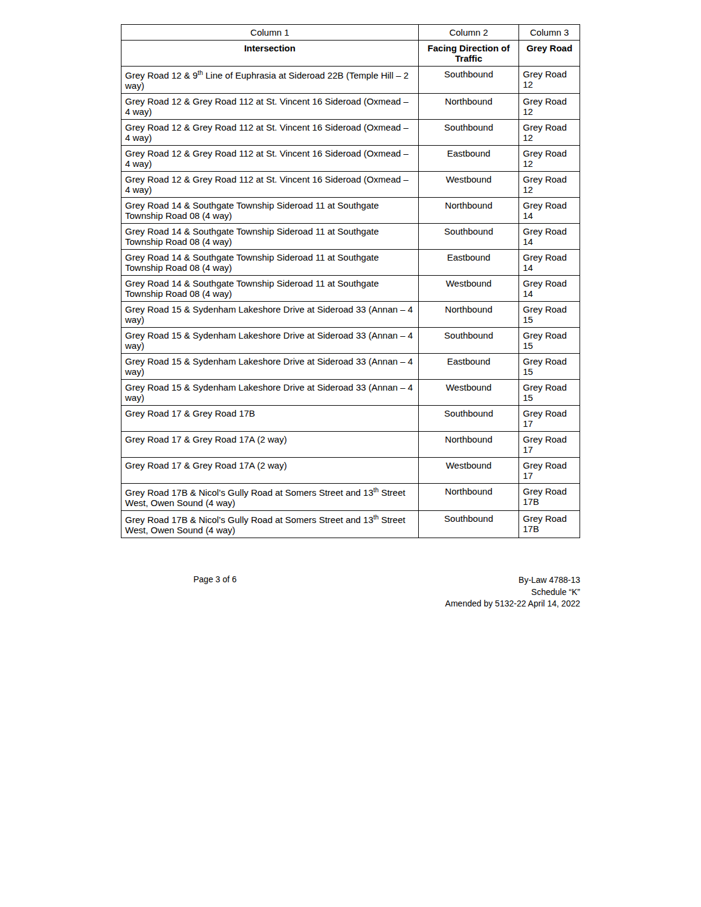| Column 1 | Column 2 | Column 3 |
| --- | --- | --- |
| Intersection | Facing Direction of Traffic | Grey Road |
| Grey Road 12 & 9 th Line of Euphrasia at Sideroad 22B (Temple Hill – 2 way) | Southbound | Grey Road 12 |
| Grey Road 12 & Grey Road 112 at St. Vincent 16 Sideroad (Oxmead – 4 way) | Northbound | Grey Road 12 |
| Grey Road 12 & Grey Road 112 at St. Vincent 16 Sideroad (Oxmead – 4 way) | Southbound | Grey Road 12 |
| Grey Road 12 & Grey Road 112 at St. Vincent 16 Sideroad (Oxmead – 4 way) | Eastbound | Grey Road 12 |
| Grey Road 12 & Grey Road 112 at St. Vincent 16 Sideroad (Oxmead – 4 way) | Westbound | Grey Road 12 |
| Grey Road 14 & Southgate Township Sideroad 11 at Southgate Township Road 08 (4 way) | Northbound | Grey Road 14 |
| Grey Road 14 & Southgate Township Sideroad 11 at Southgate Township Road 08 (4 way) | Southbound | Grey Road 14 |
| Grey Road 14 & Southgate Township Sideroad 11 at Southgate Township Road 08 (4 way) | Eastbound | Grey Road 14 |
| Grey Road 14 & Southgate Township Sideroad 11 at Southgate Township Road 08 (4 way) | Westbound | Grey Road 14 |
| Grey Road 15 & Sydenham Lakeshore Drive at Sideroad 33 (Annan – 4 way) | Northbound | Grey Road 15 |
| Grey Road 15 & Sydenham Lakeshore Drive at Sideroad 33 (Annan – 4 way) | Southbound | Grey Road 15 |
| Grey Road 15 & Sydenham Lakeshore Drive at Sideroad 33 (Annan – 4 way) | Eastbound | Grey Road 15 |
| Grey Road 15 & Sydenham Lakeshore Drive at Sideroad 33 (Annan – 4 way) | Westbound | Grey Road 15 |
| Grey Road 17 & Grey Road 17B | Southbound | Grey Road 17 |
| Grey Road 17 & Grey Road 17A (2 way) | Northbound | Grey Road 17 |
| Grey Road 17 & Grey Road 17A (2 way) | Westbound | Grey Road 17 |
| Grey Road 17B & Nicol’s Gully Road at Somers Street and 13 th Street West, Owen Sound (4 way) | Northbound | Grey Road 17B |
| Grey Road 17B & Nicol’s Gully Road at Somers Street and 13 th Street West, Owen Sound (4 way) | Southbound | Grey Road 17B |
Page 3 of 6
By-Law 4788-13
Schedule “K”
Amended by 5132-22 April 14, 2022